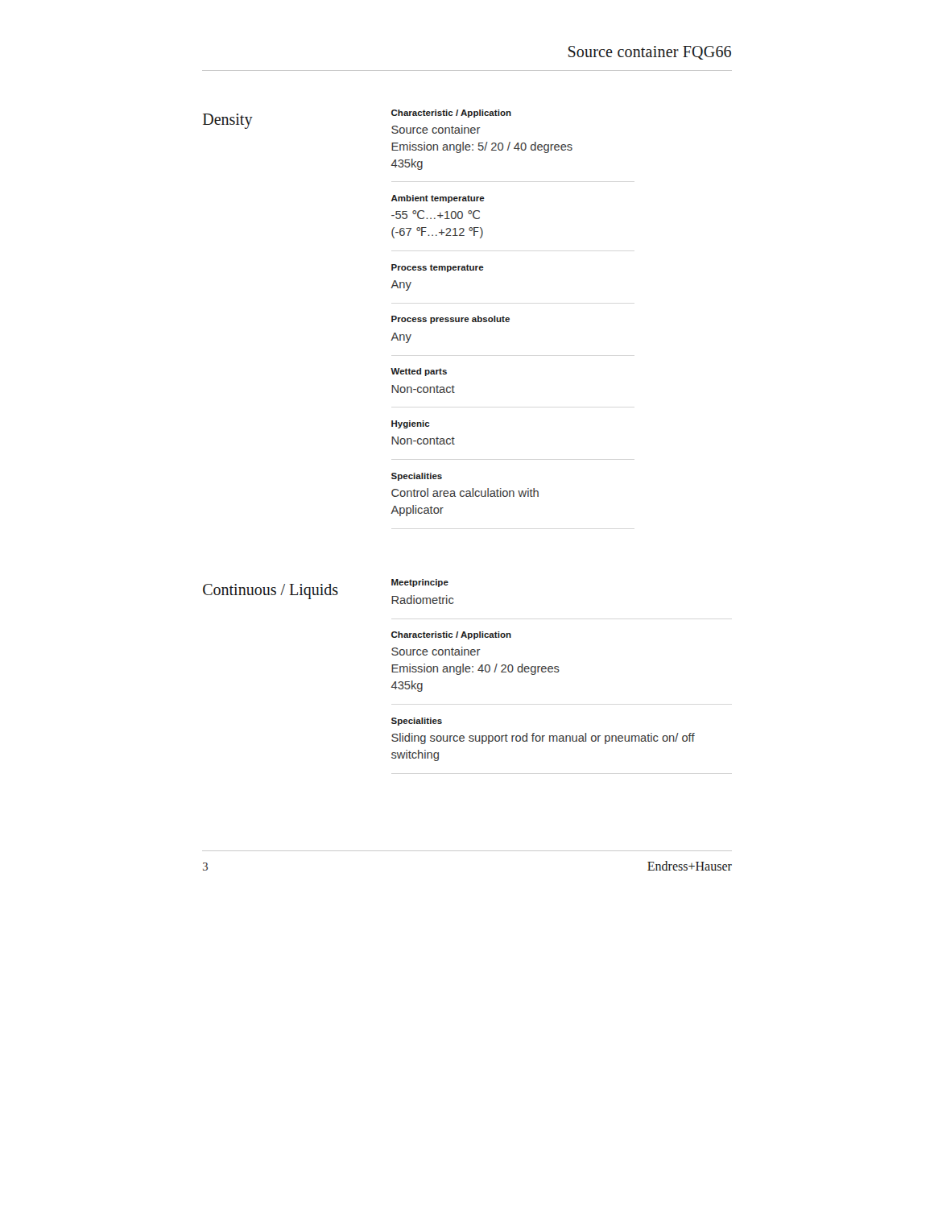Source container FQG66
Density
Characteristic / Application
Source container Emission angle: 5/ 20 / 40 degrees 435kg
Ambient temperature
-55 ℃…+100 ℃ (-67 ℉…+212 ℉)
Process temperature
Any
Process pressure absolute
Any
Wetted parts
Non-contact
Hygienic
Non-contact
Specialities
Control area calculation with Applicator
Continuous / Liquids
Meetprincipe
Radiometric
Characteristic / Application
Source container Emission angle: 40 / 20 degrees 435kg
Specialities
Sliding source support rod for manual or pneumatic on/ off switching
3
Endress+Hauser